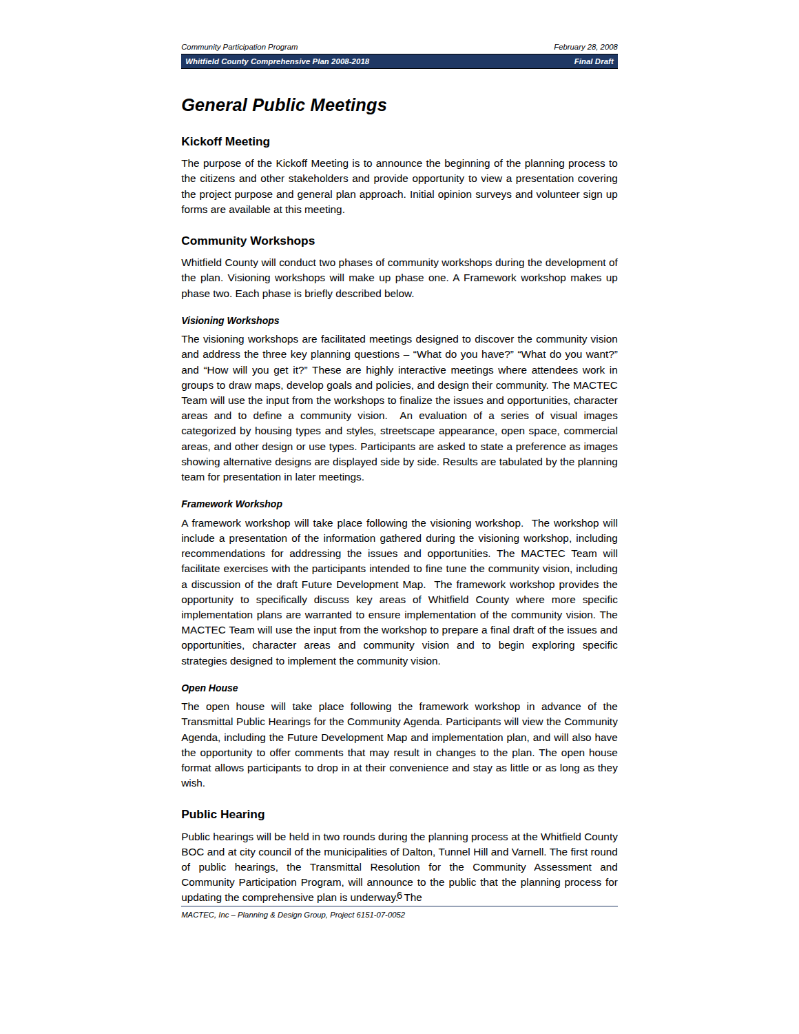Community Participation Program February 28, 2008
Whitfield County Comprehensive Plan 2008-2018 Final Draft
General Public Meetings
Kickoff Meeting
The purpose of the Kickoff Meeting is to announce the beginning of the planning process to the citizens and other stakeholders and provide opportunity to view a presentation covering the project purpose and general plan approach. Initial opinion surveys and volunteer sign up forms are available at this meeting.
Community Workshops
Whitfield County will conduct two phases of community workshops during the development of the plan. Visioning workshops will make up phase one. A Framework workshop makes up phase two. Each phase is briefly described below.
Visioning Workshops
The visioning workshops are facilitated meetings designed to discover the community vision and address the three key planning questions – “What do you have?” “What do you want?” and “How will you get it?” These are highly interactive meetings where attendees work in groups to draw maps, develop goals and policies, and design their community. The MACTEC Team will use the input from the workshops to finalize the issues and opportunities, character areas and to define a community vision. An evaluation of a series of visual images categorized by housing types and styles, streetscape appearance, open space, commercial areas, and other design or use types. Participants are asked to state a preference as images showing alternative designs are displayed side by side. Results are tabulated by the planning team for presentation in later meetings.
Framework Workshop
A framework workshop will take place following the visioning workshop. The workshop will include a presentation of the information gathered during the visioning workshop, including recommendations for addressing the issues and opportunities. The MACTEC Team will facilitate exercises with the participants intended to fine tune the community vision, including a discussion of the draft Future Development Map. The framework workshop provides the opportunity to specifically discuss key areas of Whitfield County where more specific implementation plans are warranted to ensure implementation of the community vision. The MACTEC Team will use the input from the workshop to prepare a final draft of the issues and opportunities, character areas and community vision and to begin exploring specific strategies designed to implement the community vision.
Open House
The open house will take place following the framework workshop in advance of the Transmittal Public Hearings for the Community Agenda. Participants will view the Community Agenda, including the Future Development Map and implementation plan, and will also have the opportunity to offer comments that may result in changes to the plan. The open house format allows participants to drop in at their convenience and stay as little or as long as they wish.
Public Hearing
Public hearings will be held in two rounds during the planning process at the Whitfield County BOC and at city council of the municipalities of Dalton, Tunnel Hill and Varnell. The first round of public hearings, the Transmittal Resolution for the Community Assessment and Community Participation Program, will announce to the public that the planning process for updating the comprehensive plan is underway. The
6
MACTEC, Inc – Planning & Design Group, Project 6151-07-0052